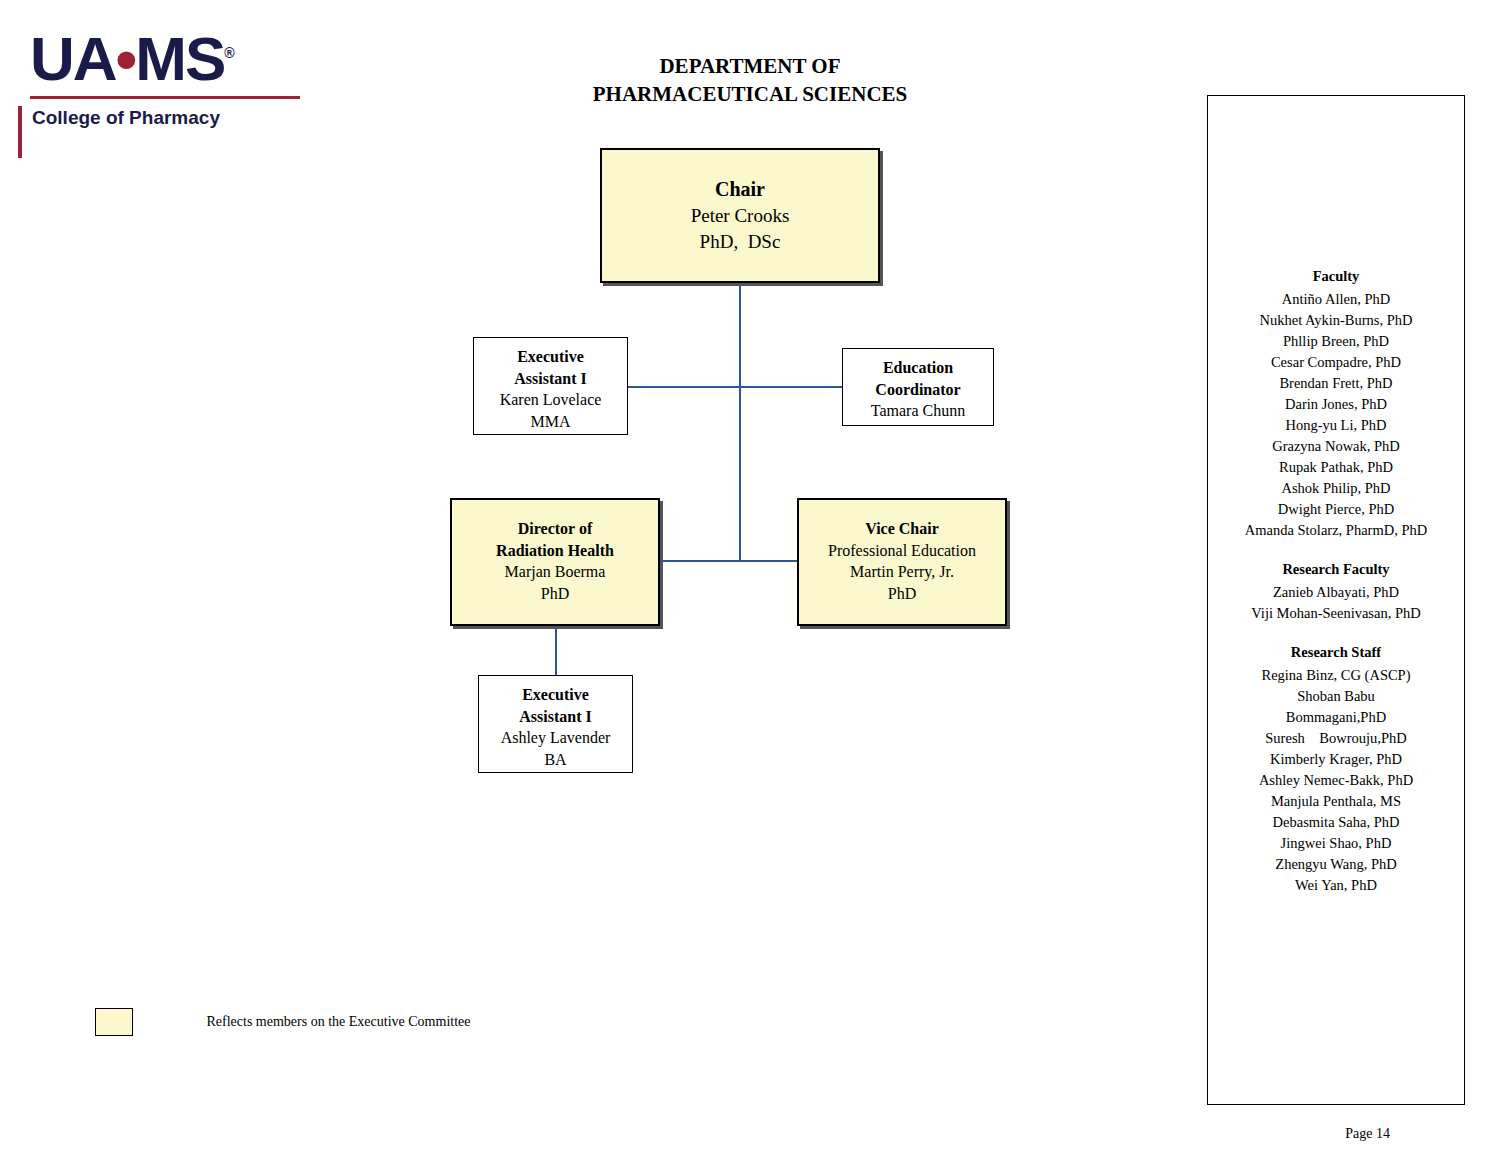UA•MS®
College of Pharmacy
DEPARTMENT OF PHARMACEUTICAL SCIENCES
Chair
Peter Crooks
PhD, DSc
Executive
Assistant I
Karen Lovelace
MMA
Education
Coordinator
Tamara Chunn
Director of
Radiation Health
Marjan Boerma
PhD
Vice Chair
Professional Education
Martin Perry, Jr.
PhD
Executive
Assistant I
Ashley Lavender
BA
Faculty
Antiño Allen, PhD
Nukhet Aykin-Burns, PhD
Phllip Breen, PhD
Cesar Compadre, PhD
Brendan Frett, PhD
Darin Jones, PhD
Hong-yu Li, PhD
Grazyna Nowak, PhD
Rupak Pathak, PhD
Ashok Philip, PhD
Dwight Pierce, PhD
Amanda Stolarz, PharmD, PhD
Research Faculty
Zanieb Albayati, PhD
Viji Mohan-Seenivasan, PhD
Research Staff
Regina Binz, CG (ASCP)
Shoban Babu
Bommagani,PhD
Suresh Bowrouju,PhD
Kimberly Krager, PhD
Ashley Nemec-Bakk, PhD
Manjula Penthala, MS
Debasmita Saha, PhD
Jingwei Shao, PhD
Zhengyu Wang, PhD
Wei Yan, PhD
Reflects members on the Executive Committee
Page 14